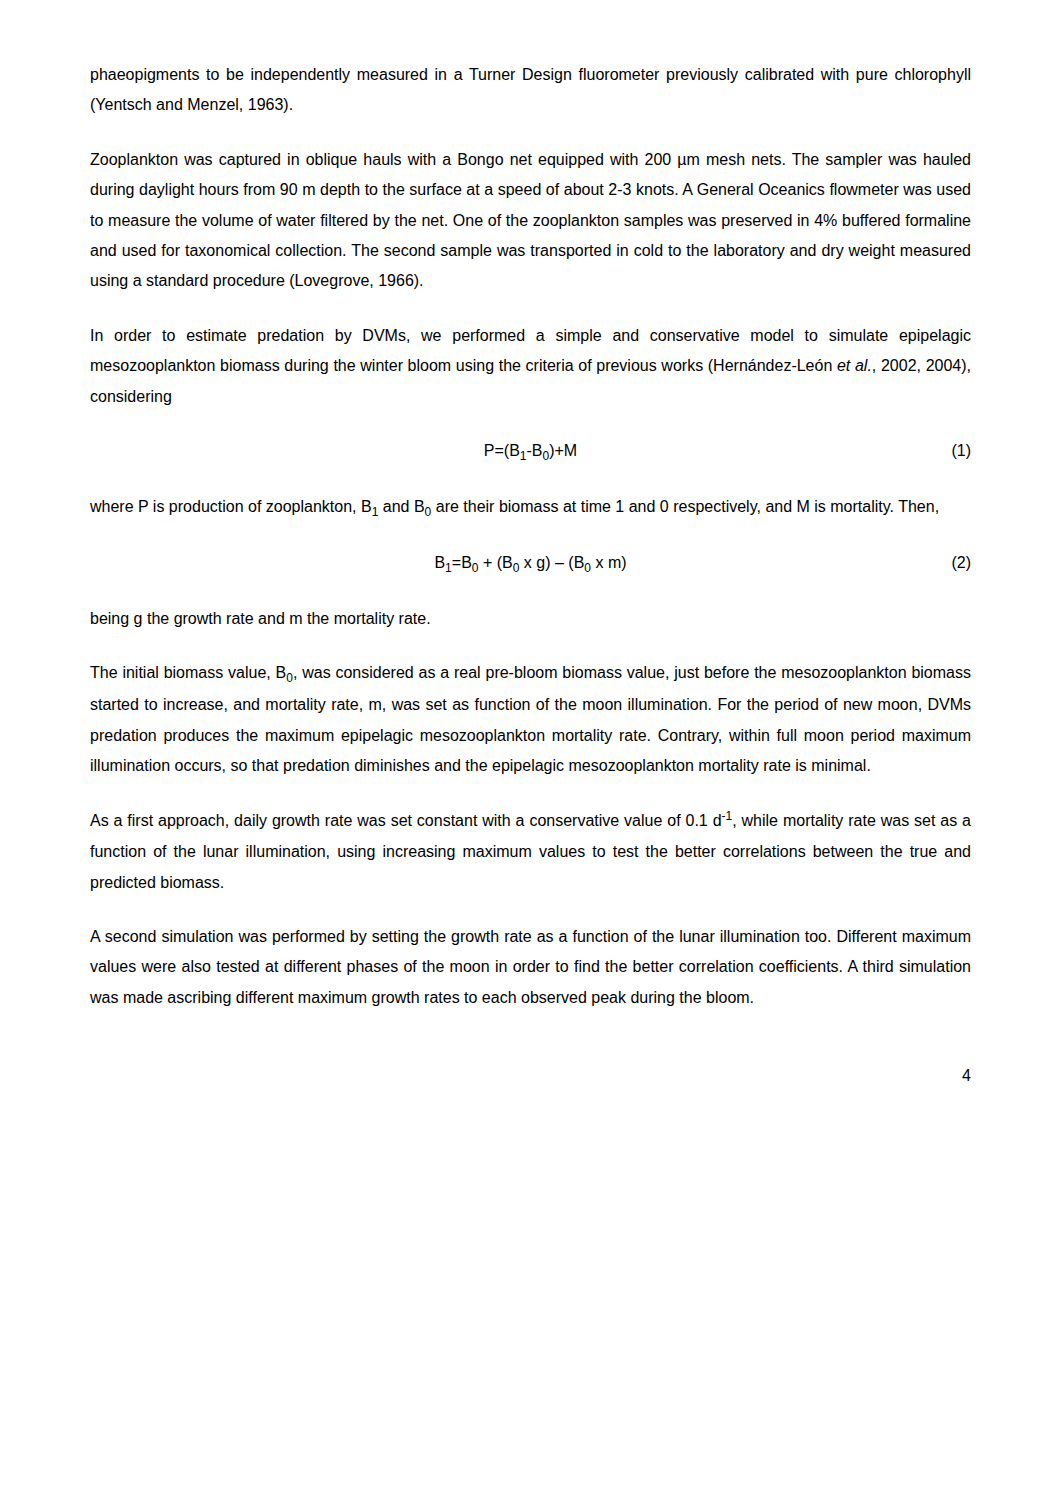phaeopigments to be independently measured in a Turner Design fluorometer previously calibrated with pure chlorophyll (Yentsch and Menzel, 1963).
Zooplankton was captured in oblique hauls with a Bongo net equipped with 200 µm mesh nets. The sampler was hauled during daylight hours from 90 m depth to the surface at a speed of about 2-3 knots. A General Oceanics flowmeter was used to measure the volume of water filtered by the net. One of the zooplankton samples was preserved in 4% buffered formaline and used for taxonomical collection. The second sample was transported in cold to the laboratory and dry weight measured using a standard procedure (Lovegrove, 1966).
In order to estimate predation by DVMs, we performed a simple and conservative model to simulate epipelagic mesozooplankton biomass during the winter bloom using the criteria of previous works (Hernández-León et al., 2002, 2004), considering
P=(B1-B0)+M (1)
where P is production of zooplankton, B1 and B0 are their biomass at time 1 and 0 respectively, and M is mortality. Then,
B1=B0 + (B0 x g) – (B0 x m) (2)
being g the growth rate and m the mortality rate.
The initial biomass value, B0, was considered as a real pre-bloom biomass value, just before the mesozooplankton biomass started to increase, and mortality rate, m, was set as function of the moon illumination. For the period of new moon, DVMs predation produces the maximum epipelagic mesozooplankton mortality rate. Contrary, within full moon period maximum illumination occurs, so that predation diminishes and the epipelagic mesozooplankton mortality rate is minimal.
As a first approach, daily growth rate was set constant with a conservative value of 0.1 d-1, while mortality rate was set as a function of the lunar illumination, using increasing maximum values to test the better correlations between the true and predicted biomass.
A second simulation was performed by setting the growth rate as a function of the lunar illumination too. Different maximum values were also tested at different phases of the moon in order to find the better correlation coefficients. A third simulation was made ascribing different maximum growth rates to each observed peak during the bloom.
4